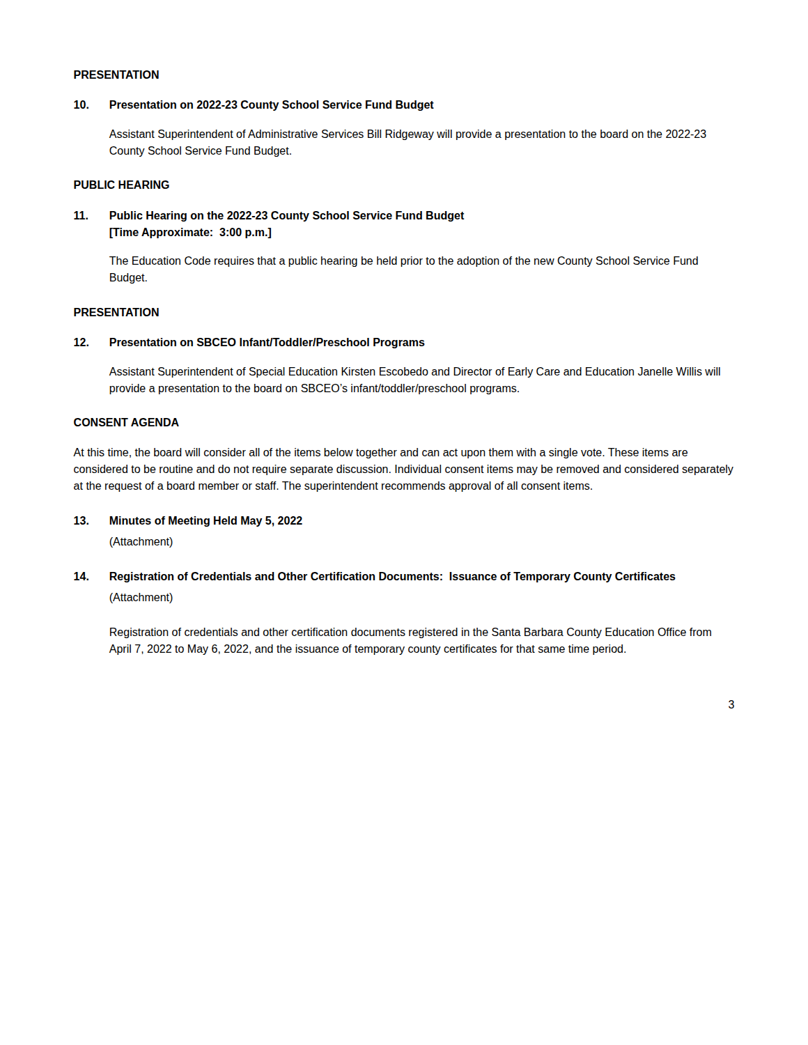PRESENTATION
10. Presentation on 2022-23 County School Service Fund Budget
Assistant Superintendent of Administrative Services Bill Ridgeway will provide a presentation to the board on the 2022-23 County School Service Fund Budget.
PUBLIC HEARING
11. Public Hearing on the 2022-23 County School Service Fund Budget
[Time Approximate: 3:00 p.m.]
The Education Code requires that a public hearing be held prior to the adoption of the new County School Service Fund Budget.
PRESENTATION
12. Presentation on SBCEO Infant/Toddler/Preschool Programs
Assistant Superintendent of Special Education Kirsten Escobedo and Director of Early Care and Education Janelle Willis will provide a presentation to the board on SBCEO’s infant/toddler/preschool programs.
CONSENT AGENDA
At this time, the board will consider all of the items below together and can act upon them with a single vote. These items are considered to be routine and do not require separate discussion. Individual consent items may be removed and considered separately at the request of a board member or staff. The superintendent recommends approval of all consent items.
13. Minutes of Meeting Held May 5, 2022
(Attachment)
14. Registration of Credentials and Other Certification Documents: Issuance of Temporary County Certificates
(Attachment)
Registration of credentials and other certification documents registered in the Santa Barbara County Education Office from April 7, 2022 to May 6, 2022, and the issuance of temporary county certificates for that same time period.
3